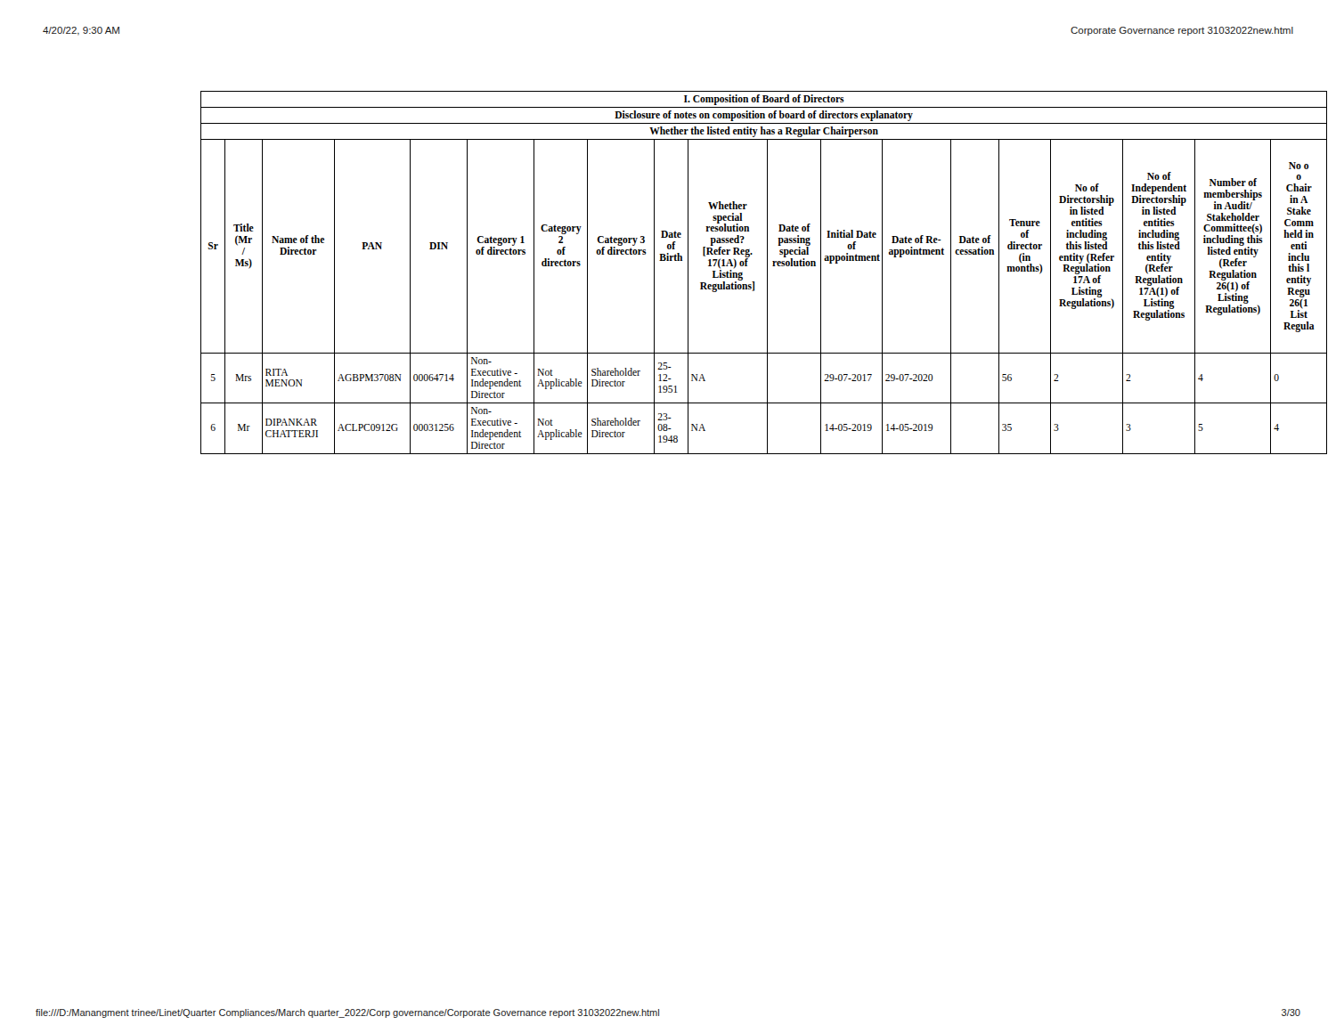4/20/22, 9:30 AM
Corporate Governance report 31032022new.html
| I. Composition of Board of Directors |
| Disclosure of notes on composition of board of directors explanatory |
| Whether the listed entity has a Regular Chairperson |
| Sr | Title (Mr / Ms) | Name of the Director | PAN | DIN | Category 1 of directors | Category 2 of directors | Category 3 of directors | Date of Birth | Whether special resolution passed? [Refer Reg. 17(1A) of Listing Regulations] | Date of passing special resolution | Initial Date of appointment | Date of Re- appointment | Date of cessation | Tenure of director (in months) | No of Directorship in listed entities including this listed entity (Refer Regulation 17A of Listing Regulations) | No of Independent Directorship in listed entities including this listed entity (Refer Regulation 17A(1) of Listing Regulations | Number of memberships in Audit/ Stakeholder Committee(s) including this listed entity (Refer Regulation 26(1) of Listing Regulations) | No o o Chair in A Stake Comm held in enti inclu this l entity Regu 26(1 List Regula |
| 5 | Mrs | RITA MENON | AGBPM3708N | 00064714 | Non- Executive - Independent Director | Not Applicable | Shareholder Director | 25- 12- 1951 | NA | | 29-07-2017 | 29-07-2020 | | 56 | 2 | 2 | 4 | 0 |
| 6 | Mr | DIPANKAR CHATTERJI | ACLPC0912G | 00031256 | Non- Executive - Independent Director | Not Applicable | Shareholder Director | 23- 08- 1948 | NA | | 14-05-2019 | 14-05-2019 | | 35 | 3 | 3 | 5 | 4 |
file:///D:/Manangment trinee/Linet/Quarter Compliances/March quarter_2022/Corp governance/Corporate Governance report 31032022new.html
3/30